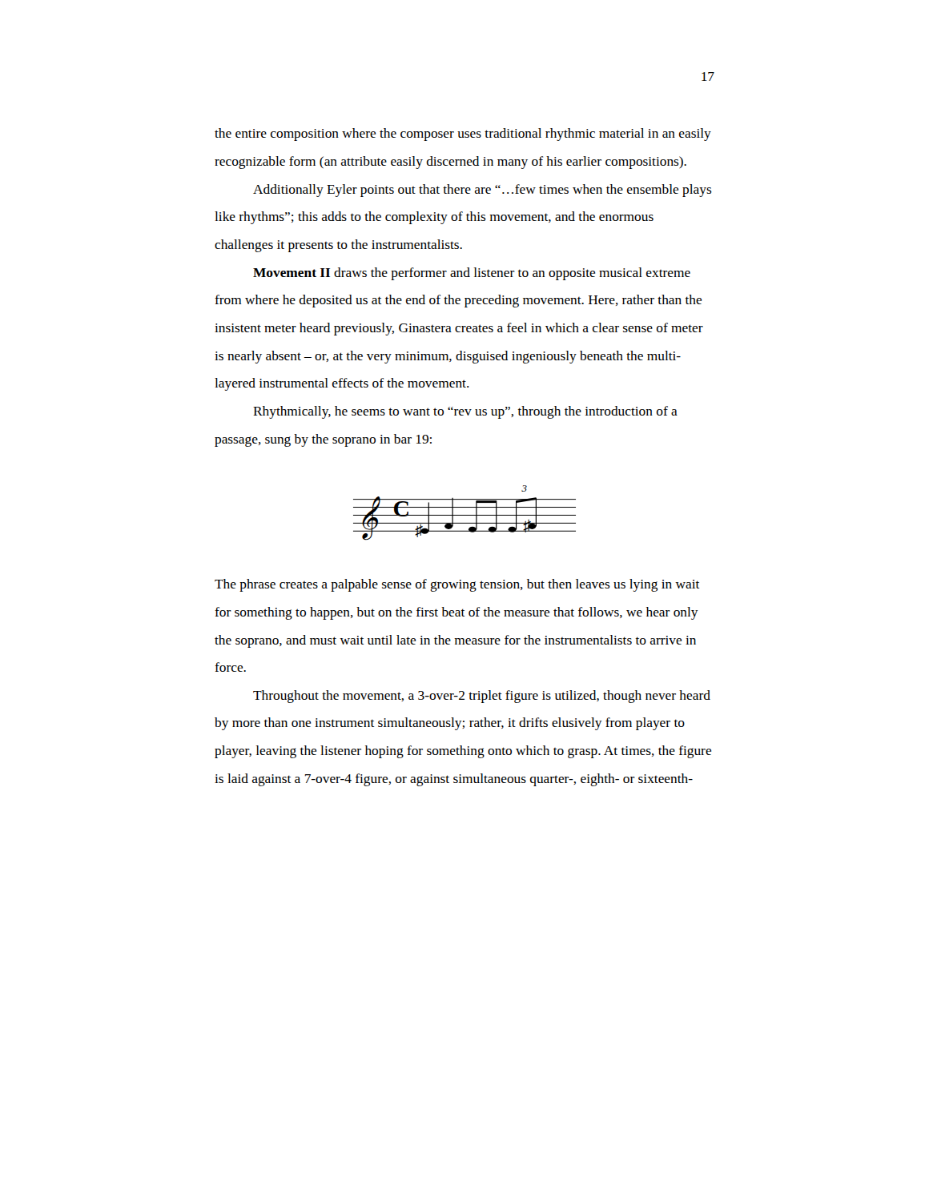17
the entire composition where the composer uses traditional rhythmic material in an easily recognizable form (an attribute easily discerned in many of his earlier compositions).
Additionally Eyler points out that there are “…few times when the ensemble plays like rhythms”; this adds to the complexity of this movement, and the enormous challenges it presents to the instrumentalists.
Movement II draws the performer and listener to an opposite musical extreme from where he deposited us at the end of the preceding movement. Here, rather than the insistent meter heard previously, Ginastera creates a feel in which a clear sense of meter is nearly absent – or, at the very minimum, disguised ingeniously beneath the multi-layered instrumental effects of the movement.
Rhythmically, he seems to want to “rev us up”, through the introduction of a passage, sung by the soprano in bar 19:
The phrase creates a palpable sense of growing tension, but then leaves us lying in wait for something to happen, but on the first beat of the measure that follows, we hear only the soprano, and must wait until late in the measure for the instrumentalists to arrive in force.
Throughout the movement, a 3-over-2 triplet figure is utilized, though never heard by more than one instrument simultaneously; rather, it drifts elusively from player to player, leaving the listener hoping for something onto which to grasp. At times, the figure is laid against a 7-over-4 figure, or against simultaneous quarter-, eighth- or sixteenth-